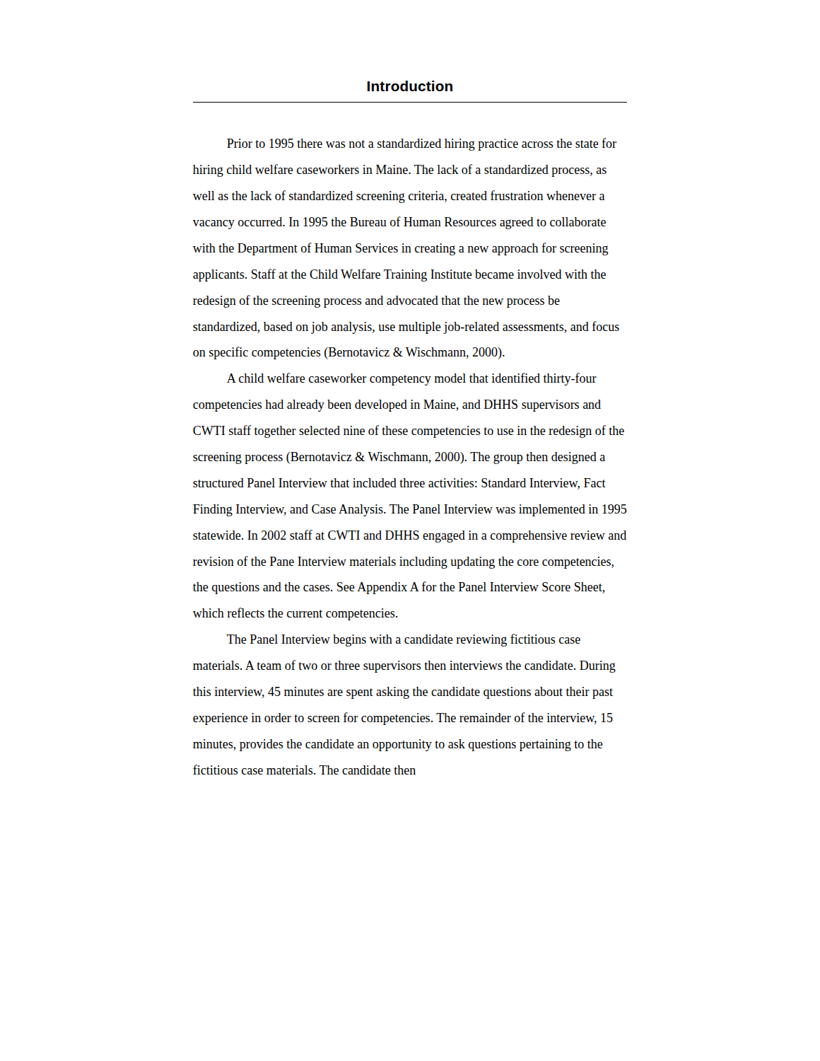Introduction
Prior to 1995 there was not a standardized hiring practice across the state for hiring child welfare caseworkers in Maine. The lack of a standardized process, as well as the lack of standardized screening criteria, created frustration whenever a vacancy occurred. In 1995 the Bureau of Human Resources agreed to collaborate with the Department of Human Services in creating a new approach for screening applicants. Staff at the Child Welfare Training Institute became involved with the redesign of the screening process and advocated that the new process be standardized, based on job analysis, use multiple job-related assessments, and focus on specific competencies (Bernotavicz & Wischmann, 2000).
A child welfare caseworker competency model that identified thirty-four competencies had already been developed in Maine, and DHHS supervisors and CWTI staff together selected nine of these competencies to use in the redesign of the screening process (Bernotavicz & Wischmann, 2000). The group then designed a structured Panel Interview that included three activities: Standard Interview, Fact Finding Interview, and Case Analysis. The Panel Interview was implemented in 1995 statewide. In 2002 staff at CWTI and DHHS engaged in a comprehensive review and revision of the Pane Interview materials including updating the core competencies, the questions and the cases. See Appendix A for the Panel Interview Score Sheet, which reflects the current competencies.
The Panel Interview begins with a candidate reviewing fictitious case materials. A team of two or three supervisors then interviews the candidate. During this interview, 45 minutes are spent asking the candidate questions about their past experience in order to screen for competencies. The remainder of the interview, 15 minutes, provides the candidate an opportunity to ask questions pertaining to the fictitious case materials. The candidate then